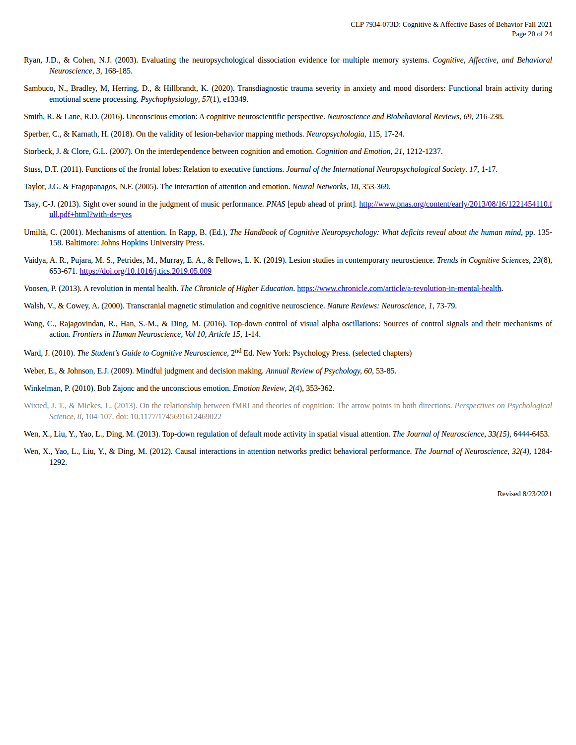CLP 7934-073D: Cognitive & Affective Bases of Behavior Fall 2021
Page 20 of 24
Ryan, J.D., & Cohen, N.J. (2003). Evaluating the neuropsychological dissociation evidence for multiple memory systems. Cognitive, Affective, and Behavioral Neuroscience, 3, 168-185.
Sambuco, N., Bradley, M, Herring, D., & Hillbrandt, K. (2020). Transdiagnostic trauma severity in anxiety and mood disorders: Functional brain activity during emotional scene processing. Psychophysiology, 57(1), e13349.
Smith, R. & Lane, R.D. (2016). Unconscious emotion: A cognitive neuroscientific perspective. Neuroscience and Biobehavioral Reviews, 69, 216-238.
Sperber, C., & Karnath, H. (2018). On the validity of lesion-behavior mapping methods. Neuropsychologia, 115, 17-24.
Storbeck, J. & Clore, G.L. (2007). On the interdependence between cognition and emotion. Cognition and Emotion, 21, 1212-1237.
Stuss, D.T. (2011). Functions of the frontal lobes: Relation to executive functions. Journal of the International Neuropsychological Society. 17, 1-17.
Taylor, J.G. & Fragopanagos, N.F. (2005). The interaction of attention and emotion. Neural Networks, 18, 353-369.
Tsay, C-J. (2013). Sight over sound in the judgment of music performance. PNAS [epub ahead of print]. http://www.pnas.org/content/early/2013/08/16/1221454110.full.pdf+html?with-ds=yes
Umiltà, C. (2001). Mechanisms of attention. In Rapp, B. (Ed.), The Handbook of Cognitive Neuropsychology: What deficits reveal about the human mind, pp. 135-158. Baltimore: Johns Hopkins University Press.
Vaidya, A. R., Pujara, M. S., Petrides, M., Murray, E. A., & Fellows, L. K. (2019). Lesion studies in contemporary neuroscience. Trends in Cognitive Sciences, 23(8), 653-671. https://doi.org/10.1016/j.tics.2019.05.009
Voosen, P. (2013). A revolution in mental health. The Chronicle of Higher Education. https://www.chronicle.com/article/a-revolution-in-mental-health.
Walsh, V., & Cowey, A. (2000). Transcranial magnetic stimulation and cognitive neuroscience. Nature Reviews: Neuroscience, 1, 73-79.
Wang, C., Rajagovindan, R., Han, S.-M., & Ding, M. (2016). Top-down control of visual alpha oscillations: Sources of control signals and their mechanisms of action. Frontiers in Human Neuroscience, Vol 10, Article 15, 1-14.
Ward, J. (2010). The Student's Guide to Cognitive Neuroscience, 2nd Ed. New York: Psychology Press. (selected chapters)
Weber, E., & Johnson, E.J. (2009). Mindful judgment and decision making. Annual Review of Psychology, 60, 53-85.
Winkelman, P. (2010). Bob Zajonc and the unconscious emotion. Emotion Review, 2(4), 353-362.
Wixted, J. T., & Mickes, L. (2013). On the relationship between fMRI and theories of cognition: The arrow points in both directions. Perspectives on Psychological Science, 8, 104-107. doi: 10.1177/1745691612469022
Wen, X., Liu, Y., Yao, L., Ding, M. (2013). Top-down regulation of default mode activity in spatial visual attention. The Journal of Neuroscience, 33(15), 6444-6453.
Wen, X., Yao, L., Liu, Y., & Ding, M. (2012). Causal interactions in attention networks predict behavioral performance. The Journal of Neuroscience, 32(4), 1284-1292.
Revised 8/23/2021